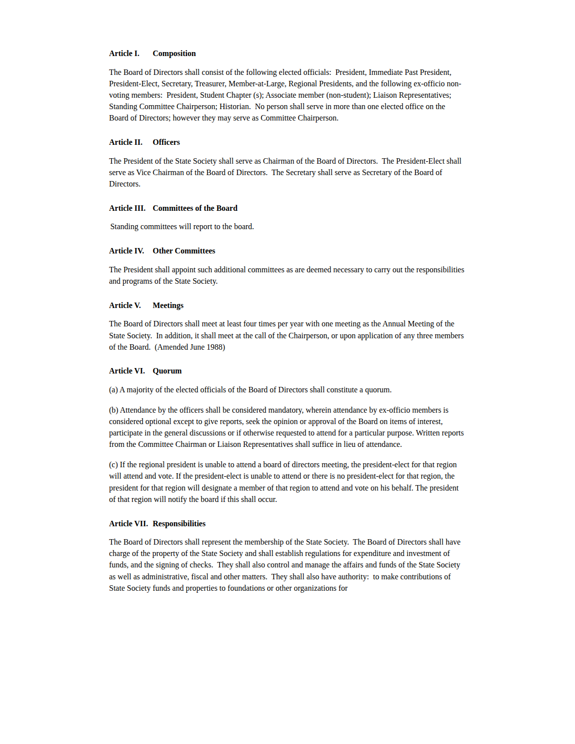Article I. Composition
The Board of Directors shall consist of the following elected officials: President, Immediate Past President, President-Elect, Secretary, Treasurer, Member-at-Large, Regional Presidents, and the following ex-officio non-voting members: President, Student Chapter (s); Associate member (non-student); Liaison Representatives; Standing Committee Chairperson; Historian. No person shall serve in more than one elected office on the Board of Directors; however they may serve as Committee Chairperson.
Article II. Officers
The President of the State Society shall serve as Chairman of the Board of Directors. The President-Elect shall serve as Vice Chairman of the Board of Directors. The Secretary shall serve as Secretary of the Board of Directors.
Article III. Committees of the Board
Standing committees will report to the board.
Article IV. Other Committees
The President shall appoint such additional committees as are deemed necessary to carry out the responsibilities and programs of the State Society.
Article V. Meetings
The Board of Directors shall meet at least four times per year with one meeting as the Annual Meeting of the State Society. In addition, it shall meet at the call of the Chairperson, or upon application of any three members of the Board. (Amended June 1988)
Article VI. Quorum
(a) A majority of the elected officials of the Board of Directors shall constitute a quorum.
(b) Attendance by the officers shall be considered mandatory, wherein attendance by ex-officio members is considered optional except to give reports, seek the opinion or approval of the Board on items of interest, participate in the general discussions or if otherwise requested to attend for a particular purpose. Written reports from the Committee Chairman or Liaison Representatives shall suffice in lieu of attendance.
(c) If the regional president is unable to attend a board of directors meeting, the president-elect for that region will attend and vote. If the president-elect is unable to attend or there is no president-elect for that region, the president for that region will designate a member of that region to attend and vote on his behalf. The president of that region will notify the board if this shall occur.
Article VII. Responsibilities
The Board of Directors shall represent the membership of the State Society. The Board of Directors shall have charge of the property of the State Society and shall establish regulations for expenditure and investment of funds, and the signing of checks. They shall also control and manage the affairs and funds of the State Society as well as administrative, fiscal and other matters. They shall also have authority: to make contributions of State Society funds and properties to foundations or other organizations for